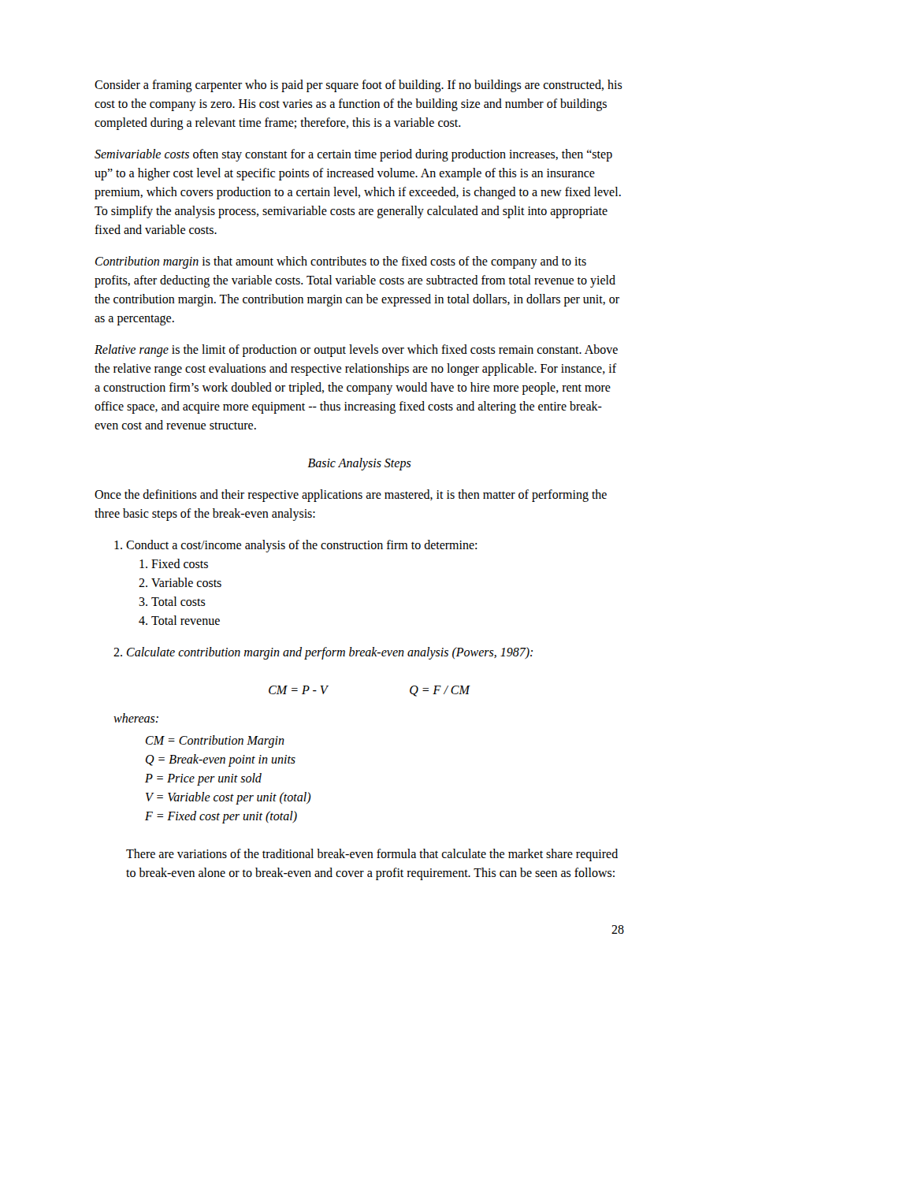Consider a framing carpenter who is paid per square foot of building. If no buildings are constructed, his cost to the company is zero. His cost varies as a function of the building size and number of buildings completed during a relevant time frame; therefore, this is a variable cost.
Semivariable costs often stay constant for a certain time period during production increases, then “step up” to a higher cost level at specific points of increased volume. An example of this is an insurance premium, which covers production to a certain level, which if exceeded, is changed to a new fixed level. To simplify the analysis process, semivariable costs are generally calculated and split into appropriate fixed and variable costs.
Contribution margin is that amount which contributes to the fixed costs of the company and to its profits, after deducting the variable costs. Total variable costs are subtracted from total revenue to yield the contribution margin. The contribution margin can be expressed in total dollars, in dollars per unit, or as a percentage.
Relative range is the limit of production or output levels over which fixed costs remain constant. Above the relative range cost evaluations and respective relationships are no longer applicable. For instance, if a construction firm’s work doubled or tripled, the company would have to hire more people, rent more office space, and acquire more equipment -- thus increasing fixed costs and altering the entire break-even cost and revenue structure.
Basic Analysis Steps
Once the definitions and their respective applications are mastered, it is then matter of performing the three basic steps of the break-even analysis:
Conduct a cost/income analysis of the construction firm to determine:
Fixed costs
Variable costs
Total costs
Total revenue
Calculate contribution margin and perform break-even analysis (Powers, 1987):
CM = P - V Q = F / CM
whereas:
CM = Contribution Margin
Q = Break-even point in units
P = Price per unit sold
V = Variable cost per unit (total)
F = Fixed cost per unit (total)
There are variations of the traditional break-even formula that calculate the market share required to break-even alone or to break-even and cover a profit requirement. This can be seen as follows:
28